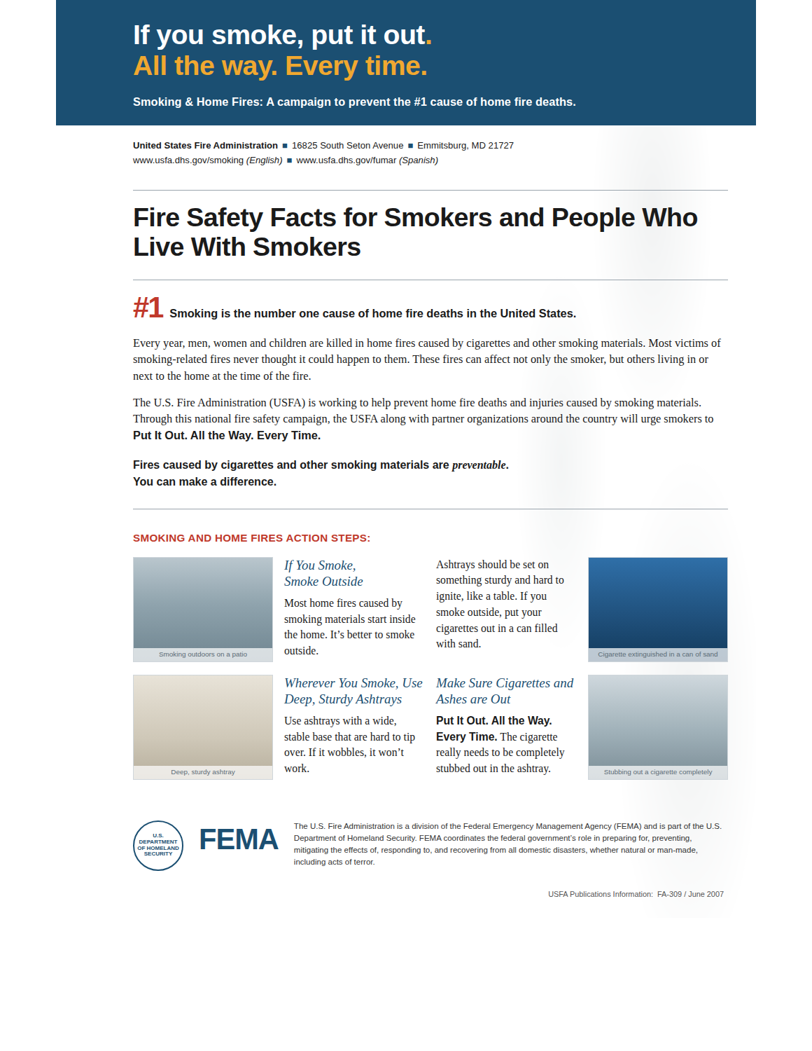If you smoke, put it out.
All the way. Every time.
Smoking & Home Fires: A campaign to prevent the #1 cause of home fire deaths.
United States Fire Administration■16825 South Seton Avenue■Emmitsburg, MD 21727
www.usfa.dhs.gov/smoking (English)■www.usfa.dhs.gov/fumar (Spanish)
Fire Safety Facts for Smokers and People Who Live With Smokers
#1 Smoking is the number one cause of home fire deaths in the United States.
Every year, men, women and children are killed in home fires caused by cigarettes and other smoking materials. Most victims of smoking-related fires never thought it could happen to them. These fires can affect not only the smoker, but others living in or next to the home at the time of the fire.
The U.S. Fire Administration (USFA) is working to help prevent home fire deaths and injuries caused by smoking materials. Through this national fire safety campaign, the USFA along with partner organizations around the country will urge smokers to Put It Out. All the Way. Every Time.
Fires caused by cigarettes and other smoking materials are preventable.
You can make a difference.
SMOKING AND HOME FIRES ACTION STEPS:
Smoking outdoors on a patio
If You Smoke,
Smoke Outside
Most home fires caused by smoking materials start inside the home. It’s better to smoke outside.
Ashtrays should be set on something sturdy and hard to ignite, like a table. If you smoke outside, put your cigarettes out in a can filled with sand.
Cigarette extinguished in a can of sand
Deep, sturdy ashtray
Wherever You Smoke, Use Deep, Sturdy Ashtrays
Use ashtrays with a wide, stable base that are hard to tip over. If it wobbles, it won’t work.
Make Sure Cigarettes and Ashes are Out
Put It Out. All the Way. Every Time. The cigarette really needs to be completely stubbed out in the ashtray.
Stubbing out a cigarette completely
U.S.
DEPARTMENT
OF HOMELAND
SECURITY
FEMA
The U.S. Fire Administration is a division of the Federal Emergency Management Agency (FEMA) and is part of the U.S. Department of Homeland Security. FEMA coordinates the federal government’s role in preparing for, preventing, mitigating the effects of, responding to, and recovering from all domestic disasters, whether natural or man-made, including acts of terror.
USFA Publications Information: FA-309 / June 2007